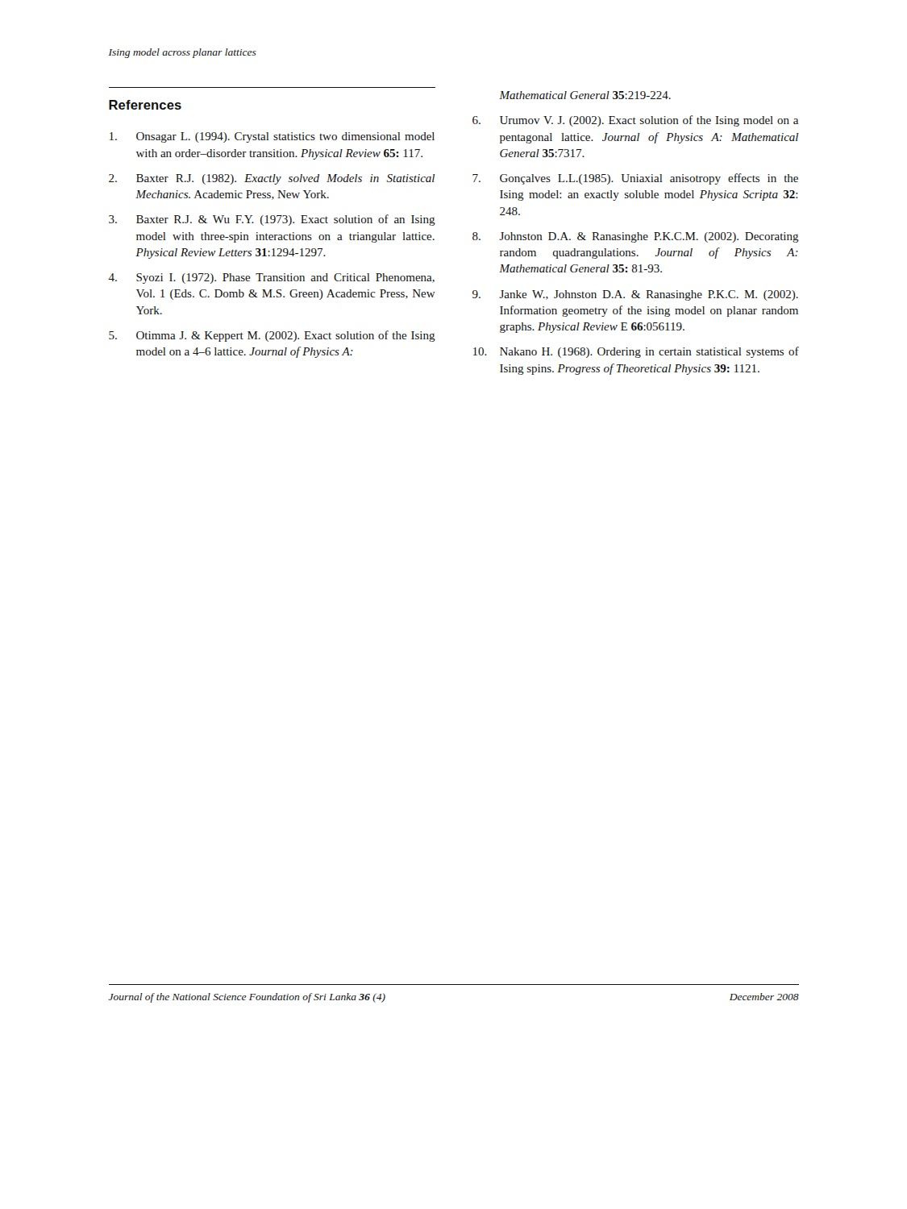Ising model across planar lattices
References
1. Onsagar L. (1994). Crystal statistics two dimensional model with an order–disorder transition. Physical Review 65: 117.
2. Baxter R.J. (1982). Exactly solved Models in Statistical Mechanics. Academic Press, New York.
3. Baxter R.J. & Wu F.Y. (1973). Exact solution of an Ising model with three-spin interactions on a triangular lattice. Physical Review Letters 31:1294-1297.
4. Syozi I. (1972). Phase Transition and Critical Phenomena, Vol. 1 (Eds. C. Domb & M.S. Green) Academic Press, New York.
5. Otimma J. & Keppert M. (2002). Exact solution of the Ising model on a 4–6 lattice. Journal of Physics A:
Mathematical General 35:219-224.
6. Urumov V. J. (2002). Exact solution of the Ising model on a pentagonal lattice. Journal of Physics A: Mathematical General 35:7317.
7. Gonçalves L.L.(1985). Uniaxial anisotropy effects in the Ising model: an exactly soluble model Physica Scripta 32: 248.
8. Johnston D.A. & Ranasinghe P.K.C.M. (2002). Decorating random quadrangulations. Journal of Physics A: Mathematical General 35: 81-93.
9. Janke W., Johnston D.A. & Ranasinghe P.K.C. M. (2002). Information geometry of the ising model on planar random graphs. Physical Review E 66:056119.
10. Nakano H. (1968). Ordering in certain statistical systems of Ising spins. Progress of Theoretical Physics 39: 1121.
Journal of the National Science Foundation of Sri Lanka 36 (4)
December 2008